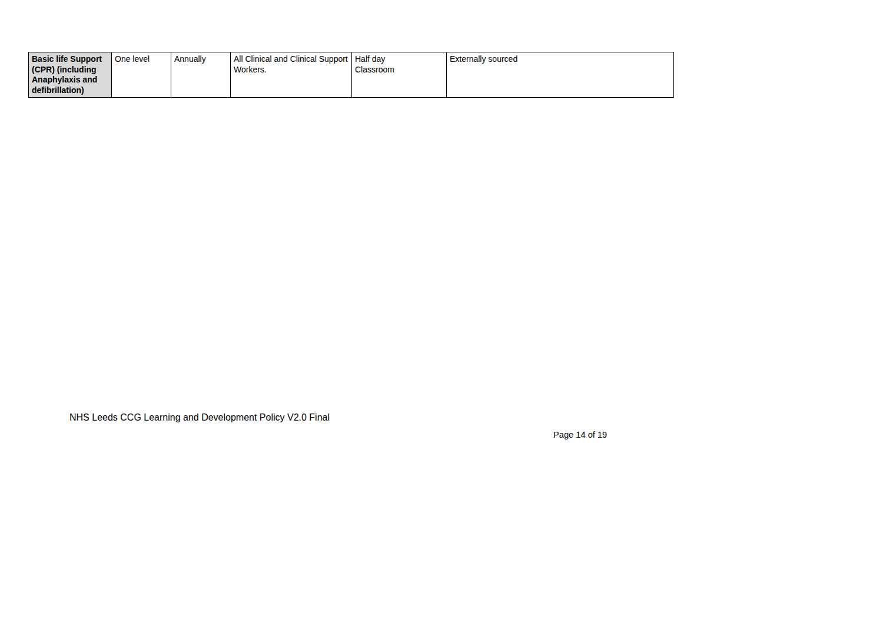| Basic life Support (CPR) (including Anaphylaxis and defibrillation) | One level | Annually | All Clinical and Clinical Support Workers. | Half day Classroom | Externally sourced |
NHS Leeds CCG Learning and Development Policy V2.0 Final
Page 14 of 19